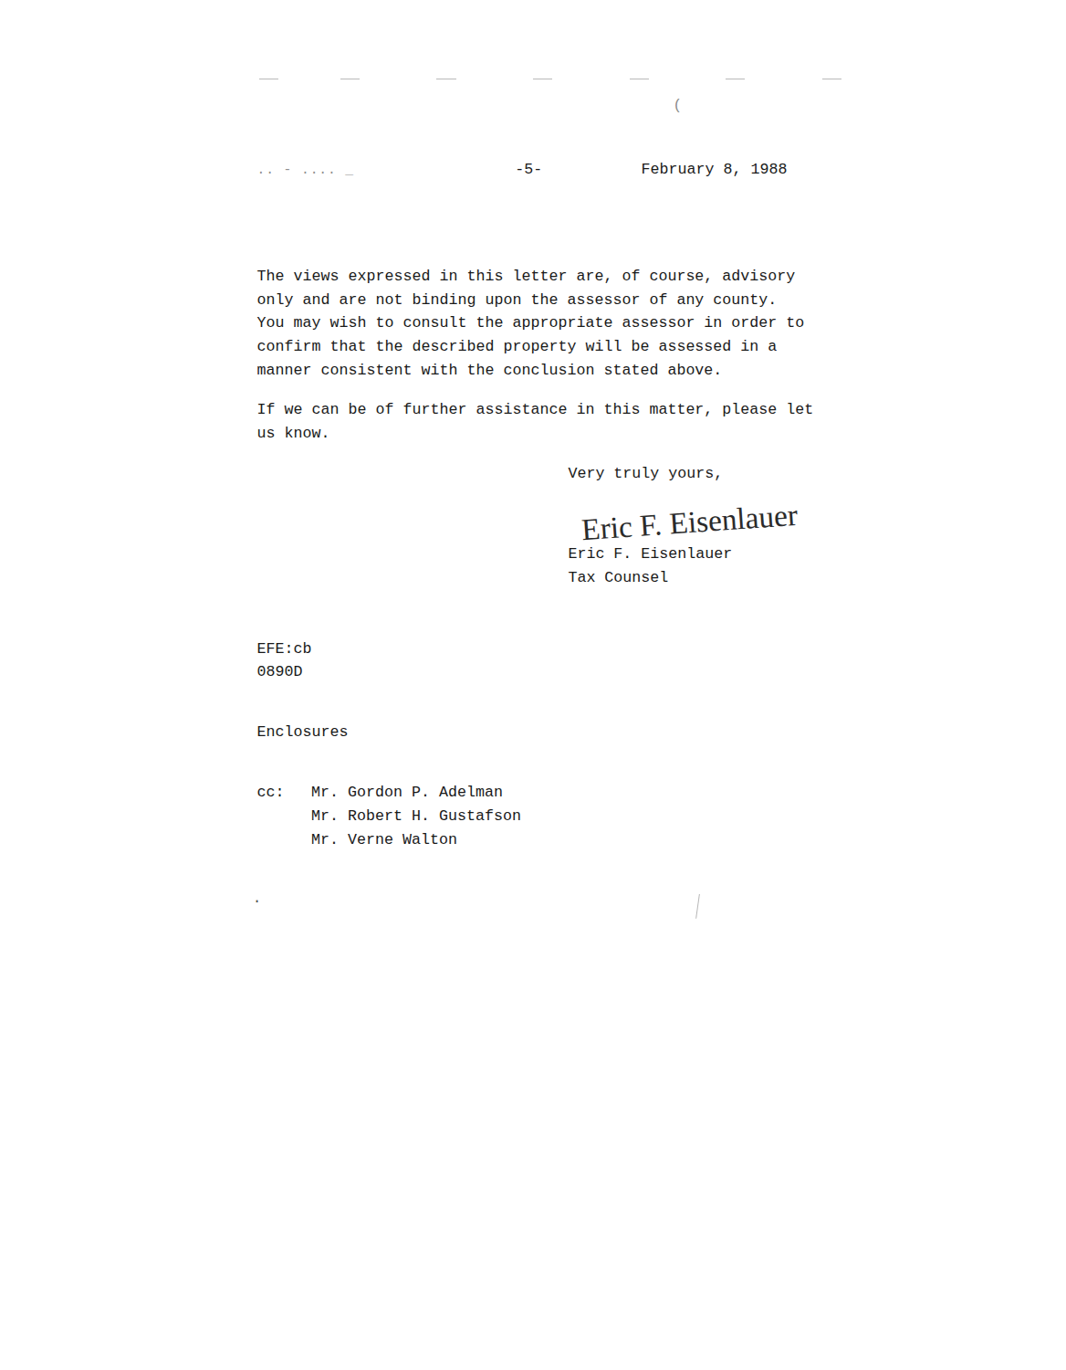(
.. - .... _
-5-
February 8, 1988
The views expressed in this letter are, of course, advisory only and are not binding upon the assessor of any county. You may wish to consult the appropriate assessor in order to confirm that the described property will be assessed in a manner consistent with the conclusion stated above.
If we can be of further assistance in this matter, please let us know.
Very truly yours,
Eric F. Eisenlauer
Eric F. Eisenlauer
Tax Counsel
EFE:cb
0890D
Enclosures
cc:
Mr. Gordon P. Adelman
Mr. Robert H. Gustafson
Mr. Verne Walton
.